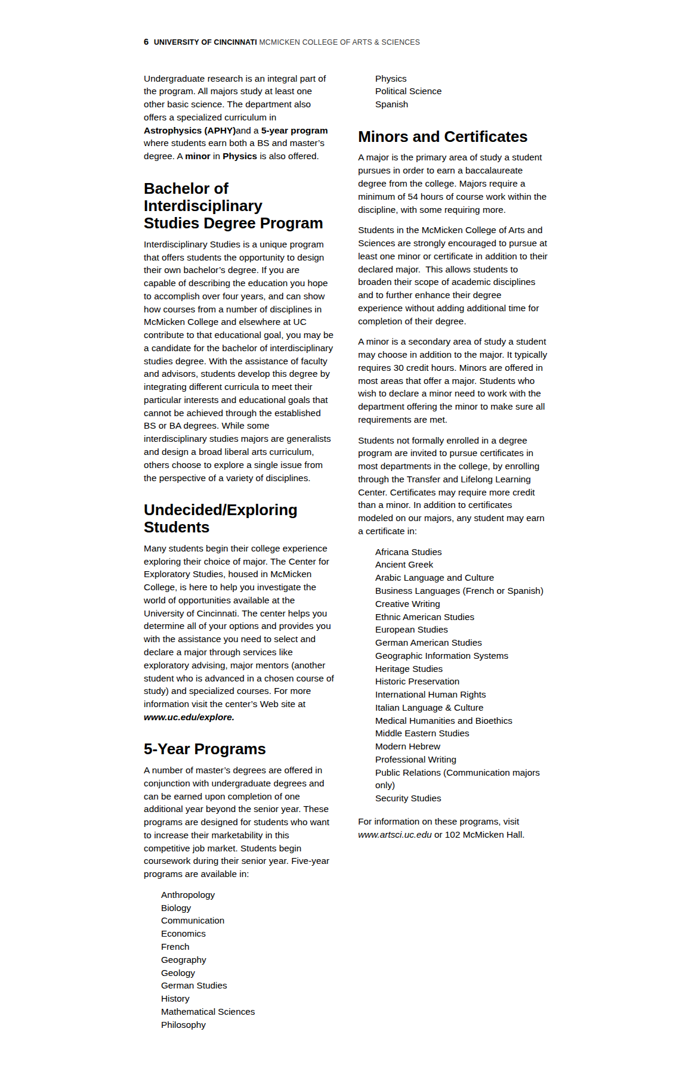6 University of Cincinnati McMicken College of Arts & Sciences
Undergraduate research is an integral part of the program. All majors study at least one other basic science. The department also offers a specialized curriculum in Astrophysics (APHY) and a 5-year program where students earn both a BS and master’s degree. A minor in Physics is also offered.
Bachelor of Interdisciplinary
Studies Degree Program
Interdisciplinary Studies is a unique program that offers students the opportunity to design their own bachelor’s degree. If you are capable of describing the education you hope to accomplish over four years, and can show how courses from a number of disciplines in McMicken College and elsewhere at UC contribute to that educational goal, you may be a candidate for the bachelor of interdisciplinary studies degree. With the assistance of faculty and advisors, students develop this degree by integrating different curricula to meet their particular interests and educational goals that cannot be achieved through the established BS or BA degrees. While some interdisciplinary studies majors are generalists and design a broad liberal arts curriculum, others choose to explore a single issue from the perspective of a variety of disciplines.
Undecided/Exploring Students
Many students begin their college experience exploring their choice of major. The Center for Exploratory Studies, housed in McMicken College, is here to help you investigate the world of opportunities available at the University of Cincinnati. The center helps you determine all of your options and provides you with the assistance you need to select and declare a major through services like exploratory advising, major mentors (another student who is advanced in a chosen course of study) and specialized courses. For more information visit the center’s Web site at www.uc.edu/explore.
5-Year Programs
A number of master’s degrees are offered in conjunction with undergraduate degrees and can be earned upon completion of one additional year beyond the senior year. These programs are designed for students who want to increase their marketability in this competitive job market. Students begin coursework during their senior year. Five-year programs are available in:
Anthropology
Biology
Communication
Economics
French
Geography
Geology
German Studies
History
Mathematical Sciences
Philosophy
Physics
Political Science
Spanish
Minors and Certificates
A major is the primary area of study a student pursues in order to earn a baccalaureate degree from the college. Majors require a minimum of 54 hours of course work within the discipline, with some requiring more.
Students in the McMicken College of Arts and Sciences are strongly encouraged to pursue at least one minor or certificate in addition to their declared major. This allows students to broaden their scope of academic disciplines and to further enhance their degree experience without adding additional time for completion of their degree.
A minor is a secondary area of study a student may choose in addition to the major. It typically requires 30 credit hours. Minors are offered in most areas that offer a major. Students who wish to declare a minor need to work with the department offering the minor to make sure all requirements are met.
Students not formally enrolled in a degree program are invited to pursue certificates in most departments in the college, by enrolling through the Transfer and Lifelong Learning Center. Certificates may require more credit than a minor. In addition to certificates modeled on our majors, any student may earn a certificate in:
Africana Studies
Ancient Greek
Arabic Language and Culture
Business Languages (French or Spanish)
Creative Writing
Ethnic American Studies
European Studies
German American Studies
Geographic Information Systems
Heritage Studies
Historic Preservation
International Human Rights
Italian Language & Culture
Medical Humanities and Bioethics
Middle Eastern Studies
Modern Hebrew
Professional Writing
Public Relations (Communication majors only)
Security Studies
For information on these programs, visit www.artsci.uc.edu or 102 McMicken Hall.